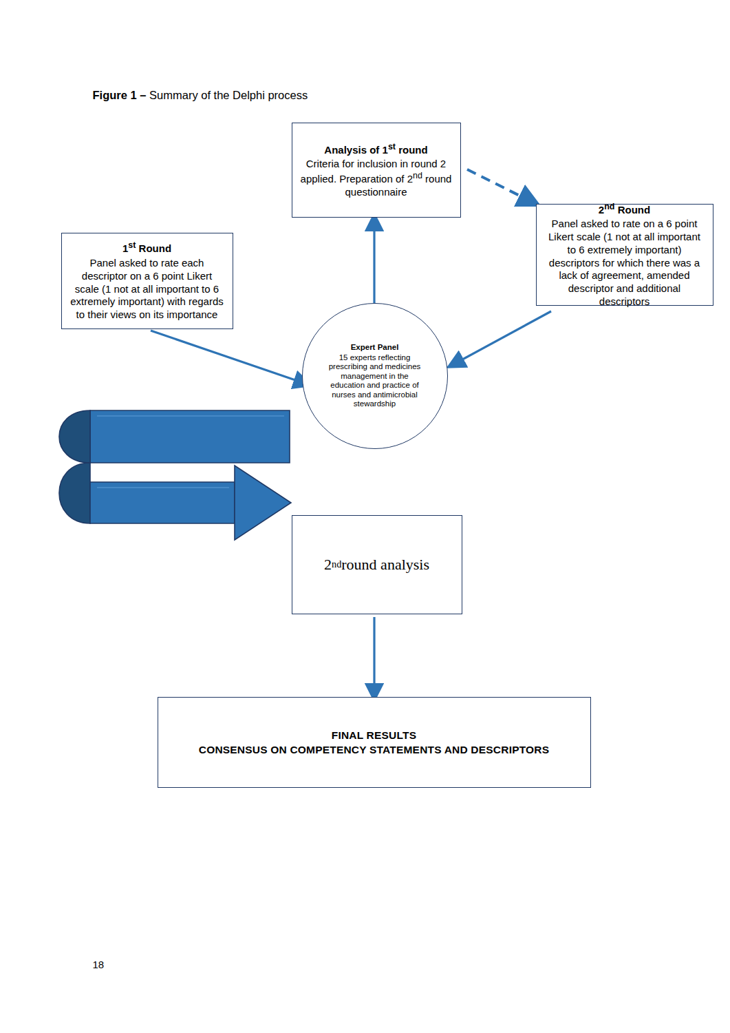Figure 1 – Summary of the Delphi process
Analysis of 1st round
Criteria for inclusion in round 2 applied. Preparation of 2nd round questionnaire
2nd Round
Panel asked to rate on a 6 point Likert scale (1 not at all important to 6 extremely important) descriptors for which there was a lack of agreement, amended descriptor and additional descriptors
1st Round
Panel asked to rate each descriptor on a 6 point Likert scale (1 not at all important to 6 extremely important) with regards to their views on its importance
Expert Panel 15 experts reflecting prescribing and medicines management in the education and practice of nurses and antimicrobial stewardship
2nd round analysis
FINAL RESULTS
CONSENSUS ON COMPETENCY STATEMENTS AND DESCRIPTORS
18